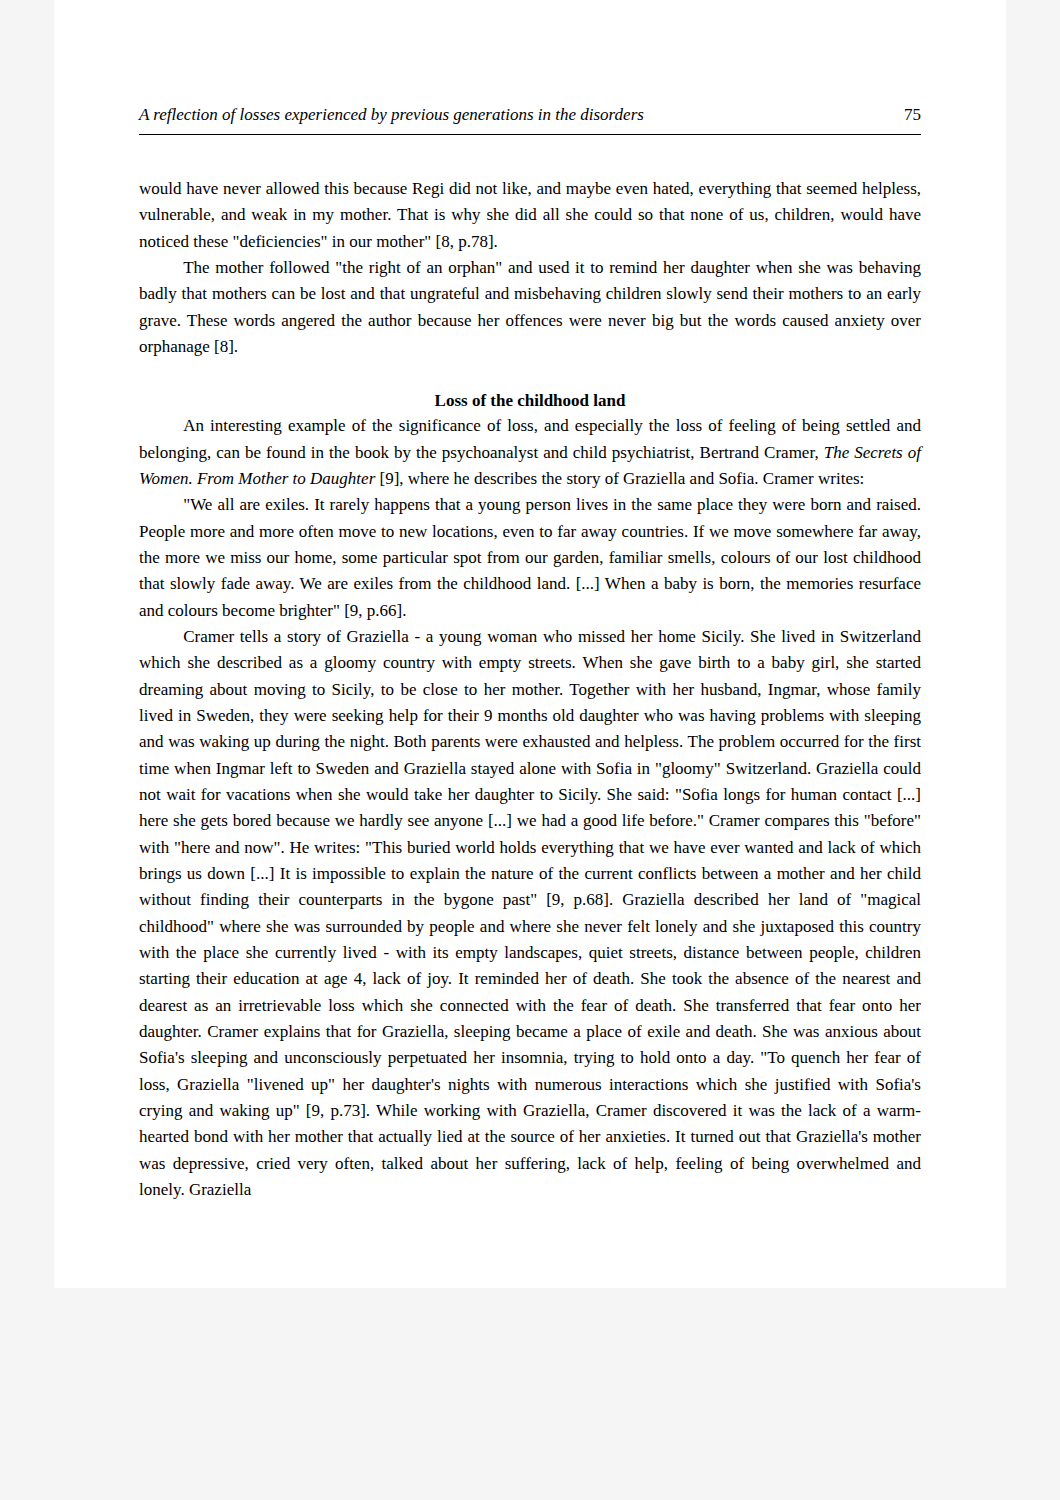A reflection of losses experienced by previous generations in the disorders 75
would have never allowed this because Regi did not like, and maybe even hated, everything that seemed helpless, vulnerable, and weak in my mother. That is why she did all she could so that none of us, children, would have noticed these "deficiencies" in our mother" [8, p.78].
The mother followed "the right of an orphan" and used it to remind her daughter when she was behaving badly that mothers can be lost and that ungrateful and misbehaving children slowly send their mothers to an early grave. These words angered the author because her offences were never big but the words caused anxiety over orphanage [8].
Loss of the childhood land
An interesting example of the significance of loss, and especially the loss of feeling of being settled and belonging, can be found in the book by the psychoanalyst and child psychiatrist, Bertrand Cramer, The Secrets of Women. From Mother to Daughter [9], where he describes the story of Graziella and Sofia. Cramer writes:
"We all are exiles. It rarely happens that a young person lives in the same place they were born and raised. People more and more often move to new locations, even to far away countries. If we move somewhere far away, the more we miss our home, some particular spot from our garden, familiar smells, colours of our lost childhood that slowly fade away. We are exiles from the childhood land. [...] When a baby is born, the memories resurface and colours become brighter" [9, p.66].
Cramer tells a story of Graziella - a young woman who missed her home Sicily. She lived in Switzerland which she described as a gloomy country with empty streets. When she gave birth to a baby girl, she started dreaming about moving to Sicily, to be close to her mother. Together with her husband, Ingmar, whose family lived in Sweden, they were seeking help for their 9 months old daughter who was having problems with sleeping and was waking up during the night. Both parents were exhausted and helpless. The problem occurred for the first time when Ingmar left to Sweden and Graziella stayed alone with Sofia in "gloomy" Switzerland. Graziella could not wait for vacations when she would take her daughter to Sicily. She said: "Sofia longs for human contact [...] here she gets bored because we hardly see anyone [...] we had a good life before." Cramer compares this "before" with "here and now". He writes: "This buried world holds everything that we have ever wanted and lack of which brings us down [...] It is impossible to explain the nature of the current conflicts between a mother and her child without finding their counterparts in the bygone past" [9, p.68]. Graziella described her land of "magical childhood" where she was surrounded by people and where she never felt lonely and she juxtaposed this country with the place she currently lived - with its empty landscapes, quiet streets, distance between people, children starting their education at age 4, lack of joy. It reminded her of death. She took the absence of the nearest and dearest as an irretrievable loss which she connected with the fear of death. She transferred that fear onto her daughter. Cramer explains that for Graziella, sleeping became a place of exile and death. She was anxious about Sofia's sleeping and unconsciously perpetuated her insomnia, trying to hold onto a day. "To quench her fear of loss, Graziella "livened up" her daughter's nights with numerous interactions which she justified with Sofia's crying and waking up" [9, p.73]. While working with Graziella, Cramer discovered it was the lack of a warm-hearted bond with her mother that actually lied at the source of her anxieties. It turned out that Graziella's mother was depressive, cried very often, talked about her suffering, lack of help, feeling of being overwhelmed and lonely. Graziella